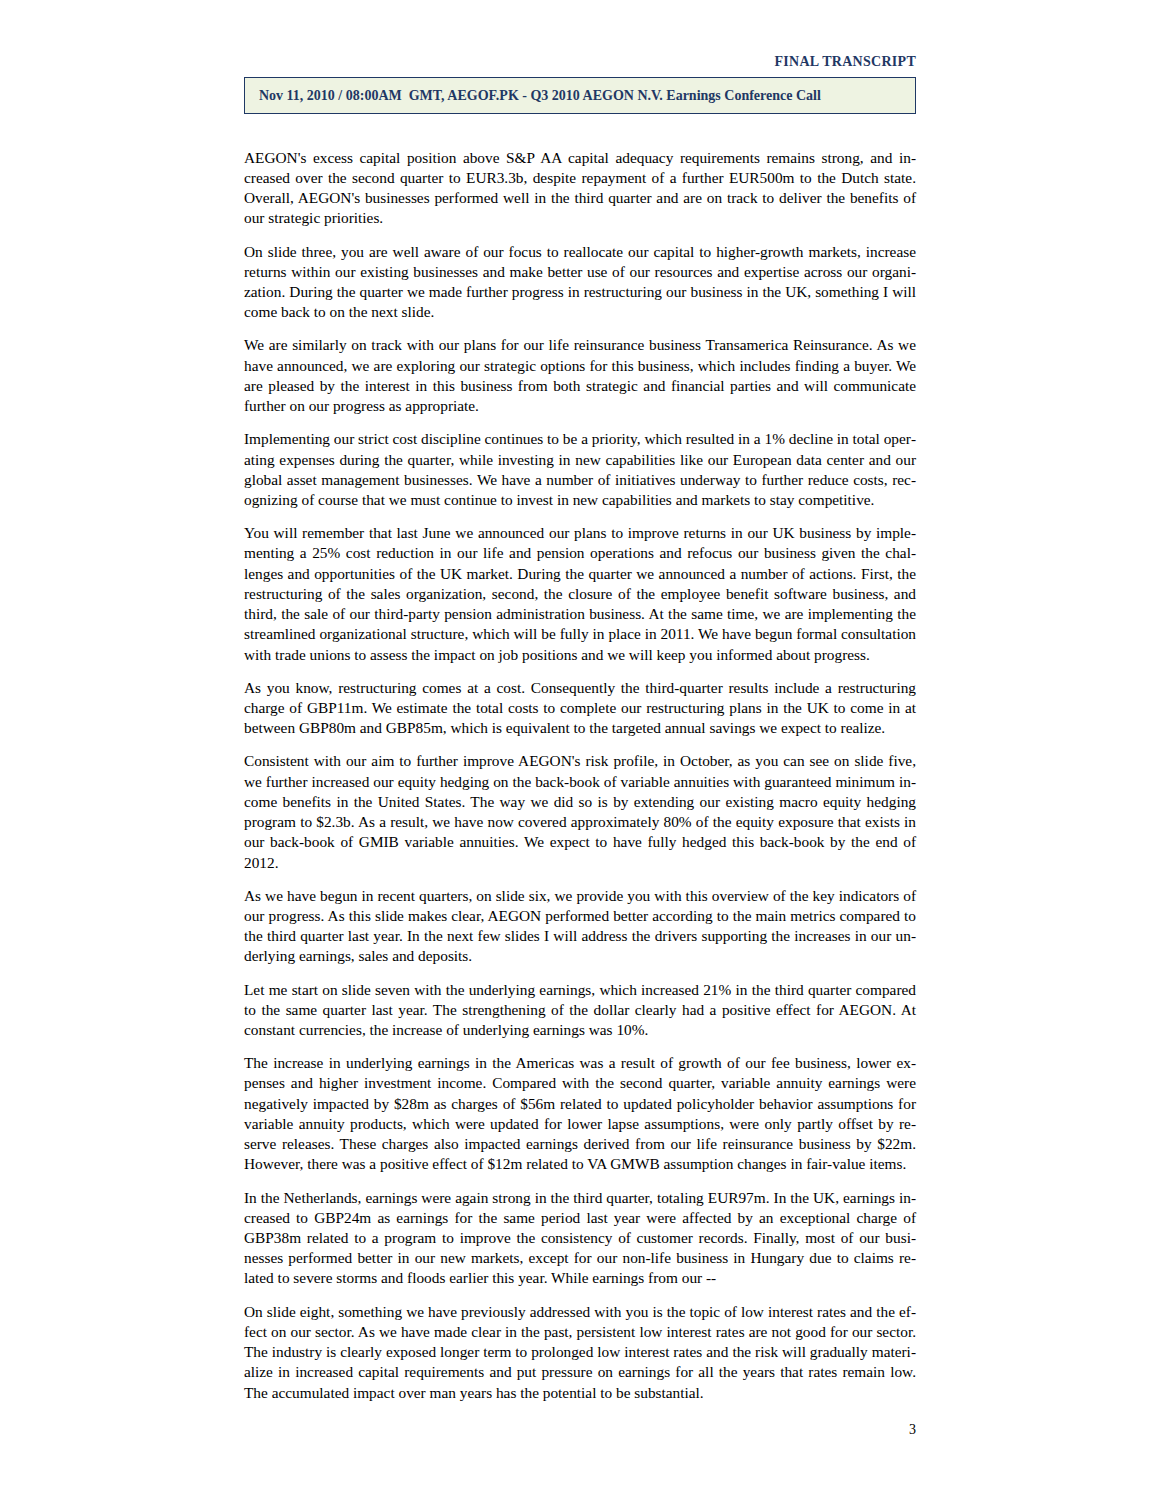FINAL TRANSCRIPT
Nov 11, 2010 / 08:00AM GMT, AEGOF.PK - Q3 2010 AEGON N.V. Earnings Conference Call
AEGON's excess capital position above S&P AA capital adequacy requirements remains strong, and increased over the second quarter to EUR3.3b, despite repayment of a further EUR500m to the Dutch state. Overall, AEGON's businesses performed well in the third quarter and are on track to deliver the benefits of our strategic priorities.
On slide three, you are well aware of our focus to reallocate our capital to higher-growth markets, increase returns within our existing businesses and make better use of our resources and expertise across our organization. During the quarter we made further progress in restructuring our business in the UK, something I will come back to on the next slide.
We are similarly on track with our plans for our life reinsurance business Transamerica Reinsurance. As we have announced, we are exploring our strategic options for this business, which includes finding a buyer. We are pleased by the interest in this business from both strategic and financial parties and will communicate further on our progress as appropriate.
Implementing our strict cost discipline continues to be a priority, which resulted in a 1% decline in total operating expenses during the quarter, while investing in new capabilities like our European data center and our global asset management businesses. We have a number of initiatives underway to further reduce costs, recognizing of course that we must continue to invest in new capabilities and markets to stay competitive.
You will remember that last June we announced our plans to improve returns in our UK business by implementing a 25% cost reduction in our life and pension operations and refocus our business given the challenges and opportunities of the UK market. During the quarter we announced a number of actions. First, the restructuring of the sales organization, second, the closure of the employee benefit software business, and third, the sale of our third-party pension administration business. At the same time, we are implementing the streamlined organizational structure, which will be fully in place in 2011. We have begun formal consultation with trade unions to assess the impact on job positions and we will keep you informed about progress.
As you know, restructuring comes at a cost. Consequently the third-quarter results include a restructuring charge of GBP11m. We estimate the total costs to complete our restructuring plans in the UK to come in at between GBP80m and GBP85m, which is equivalent to the targeted annual savings we expect to realize.
Consistent with our aim to further improve AEGON's risk profile, in October, as you can see on slide five, we further increased our equity hedging on the back-book of variable annuities with guaranteed minimum income benefits in the United States. The way we did so is by extending our existing macro equity hedging program to $2.3b. As a result, we have now covered approximately 80% of the equity exposure that exists in our back-book of GMIB variable annuities. We expect to have fully hedged this back-book by the end of 2012.
As we have begun in recent quarters, on slide six, we provide you with this overview of the key indicators of our progress. As this slide makes clear, AEGON performed better according to the main metrics compared to the third quarter last year. In the next few slides I will address the drivers supporting the increases in our underlying earnings, sales and deposits.
Let me start on slide seven with the underlying earnings, which increased 21% in the third quarter compared to the same quarter last year. The strengthening of the dollar clearly had a positive effect for AEGON. At constant currencies, the increase of underlying earnings was 10%.
The increase in underlying earnings in the Americas was a result of growth of our fee business, lower expenses and higher investment income. Compared with the second quarter, variable annuity earnings were negatively impacted by $28m as charges of $56m related to updated policyholder behavior assumptions for variable annuity products, which were updated for lower lapse assumptions, were only partly offset by reserve releases. These charges also impacted earnings derived from our life reinsurance business by $22m. However, there was a positive effect of $12m related to VA GMWB assumption changes in fair-value items.
In the Netherlands, earnings were again strong in the third quarter, totaling EUR97m. In the UK, earnings increased to GBP24m as earnings for the same period last year were affected by an exceptional charge of GBP38m related to a program to improve the consistency of customer records. Finally, most of our businesses performed better in our new markets, except for our non-life business in Hungary due to claims related to severe storms and floods earlier this year. While earnings from our --
On slide eight, something we have previously addressed with you is the topic of low interest rates and the effect on our sector. As we have made clear in the past, persistent low interest rates are not good for our sector. The industry is clearly exposed longer term to prolonged low interest rates and the risk will gradually materialize in increased capital requirements and put pressure on earnings for all the years that rates remain low. The accumulated impact over man years has the potential to be substantial.
3